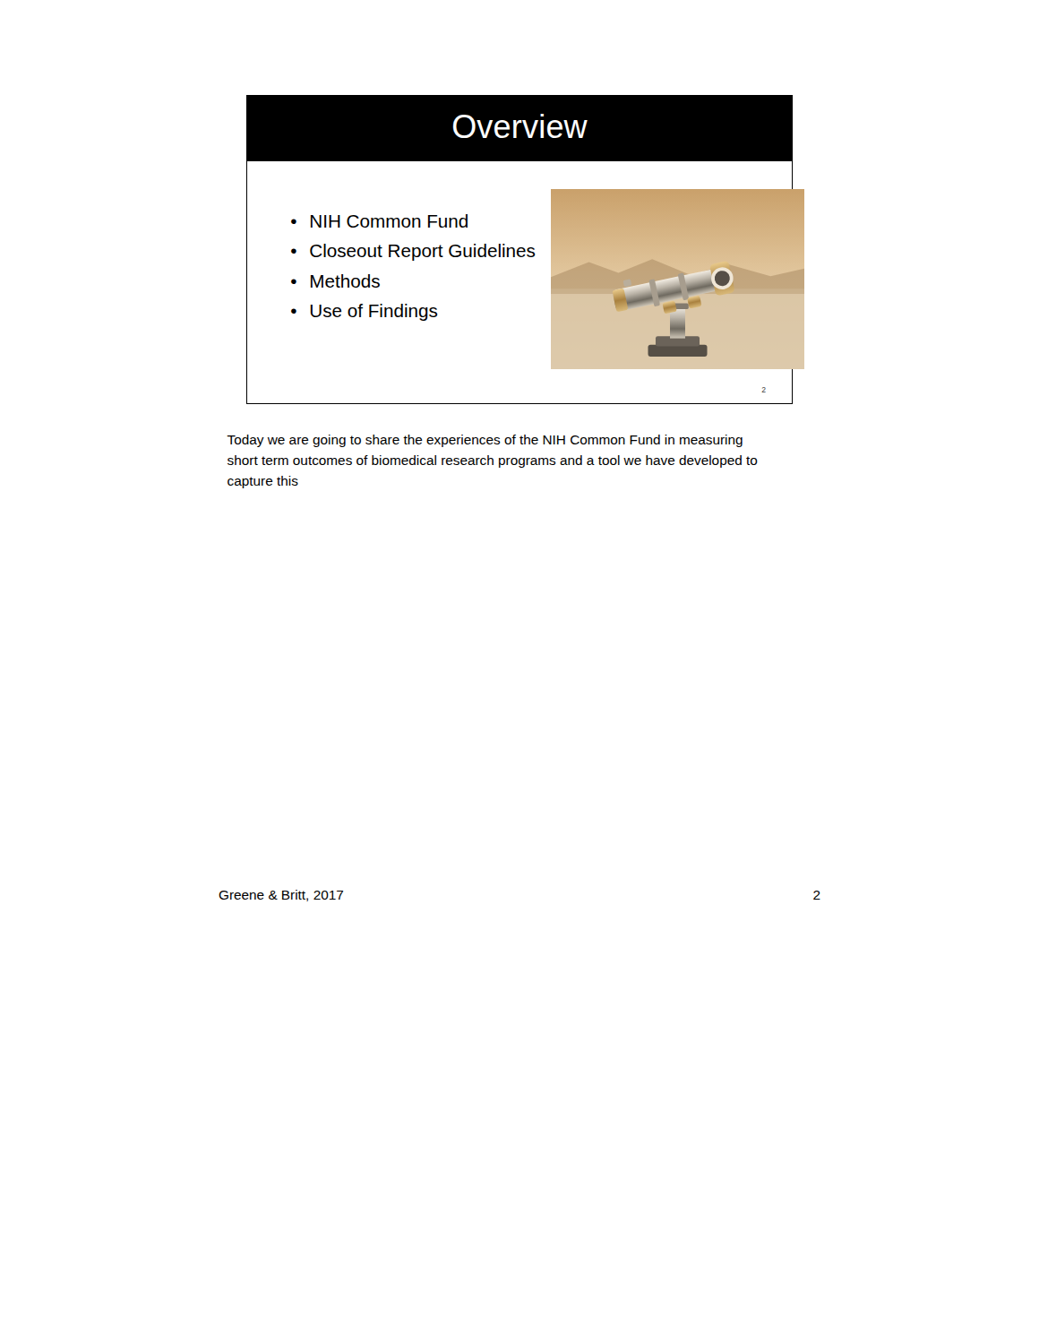Overview
NIH Common Fund
Closeout Report Guidelines
Methods
Use of Findings
2
Today we are going to share the experiences of the NIH Common Fund in measuring short term outcomes of biomedical research programs and a tool we have developed to capture this
Greene & Britt, 2017
2